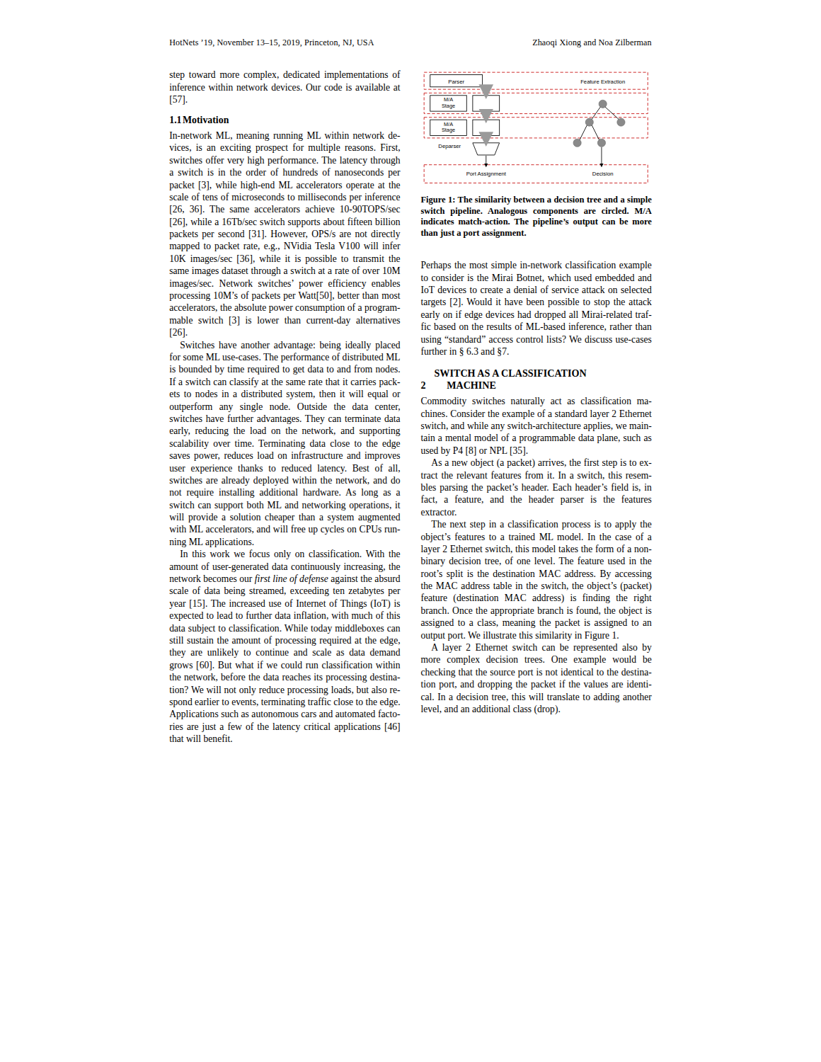HotNets ’19, November 13–15, 2019, Princeton, NJ, USA
Zhaoqi Xiong and Noa Zilberman
step toward more complex, dedicated implementations of inference within network devices. Our code is available at [57].
1.1 Motivation
In-network ML, meaning running ML within network devices, is an exciting prospect for multiple reasons. First, switches offer very high performance. The latency through a switch is in the order of hundreds of nanoseconds per packet [3], while high-end ML accelerators operate at the scale of tens of microseconds to milliseconds per inference [26, 36]. The same accelerators achieve 10-90TOPS/sec [26], while a 16Tb/sec switch supports about fifteen billion packets per second [31]. However, OPS/s are not directly mapped to packet rate, e.g., NVidia Tesla V100 will infer 10K images/sec [36], while it is possible to transmit the same images dataset through a switch at a rate of over 10M images/sec. Network switches’ power efficiency enables processing 10M’s of packets per Watt[50], better than most accelerators, the absolute power consumption of a programmable switch [3] is lower than current-day alternatives [26].
Switches have another advantage: being ideally placed for some ML use-cases. The performance of distributed ML is bounded by time required to get data to and from nodes. If a switch can classify at the same rate that it carries packets to nodes in a distributed system, then it will equal or outperform any single node. Outside the data center, switches have further advantages. They can terminate data early, reducing the load on the network, and supporting scalability over time. Terminating data close to the edge saves power, reduces load on infrastructure and improves user experience thanks to reduced latency. Best of all, switches are already deployed within the network, and do not require installing additional hardware. As long as a switch can support both ML and networking operations, it will provide a solution cheaper than a system augmented with ML accelerators, and will free up cycles on CPUs running ML applications.
In this work we focus only on classification. With the amount of user-generated data continuously increasing, the network becomes our first line of defense against the absurd scale of data being streamed, exceeding ten zetabytes per year [15]. The increased use of Internet of Things (IoT) is expected to lead to further data inflation, with much of this data subject to classification. While today middleboxes can still sustain the amount of processing required at the edge, they are unlikely to continue and scale as data demand grows [60]. But what if we could run classification within the network, before the data reaches its processing destination? We will not only reduce processing loads, but also respond earlier to events, terminating traffic close to the edge. Applications such as autonomous cars and automated factories are just a few of the latency critical applications [46] that will benefit.
Parser Feature Extraction M/A Stage M/A Stage Deparser Port Assignment Decision
Figure 1: The similarity between a decision tree and a simple switch pipeline. Analogous components are circled. M/A indicates match-action. The pipeline’s output can be more than just a port assignment.
Perhaps the most simple in-network classification example to consider is the Mirai Botnet, which used embedded and IoT devices to create a denial of service attack on selected targets [2]. Would it have been possible to stop the attack early on if edge devices had dropped all Mirai-related traffic based on the results of ML-based inference, rather than using “standard” access control lists? We discuss use-cases further in § 6.3 and §7.
2 SWITCH AS A CLASSIFICATION
MACHINE
Commodity switches naturally act as classification machines. Consider the example of a standard layer 2 Ethernet switch, and while any switch-architecture applies, we maintain a mental model of a programmable data plane, such as used by P4 [8] or NPL [35].
As a new object (a packet) arrives, the first step is to extract the relevant features from it. In a switch, this resembles parsing the packet’s header. Each header’s field is, in fact, a feature, and the header parser is the features extractor.
The next step in a classification process is to apply the object’s features to a trained ML model. In the case of a layer 2 Ethernet switch, this model takes the form of a non-binary decision tree, of one level. The feature used in the root’s split is the destination MAC address. By accessing the MAC address table in the switch, the object’s (packet) feature (destination MAC address) is finding the right branch. Once the appropriate branch is found, the object is assigned to a class, meaning the packet is assigned to an output port. We illustrate this similarity in Figure 1.
A layer 2 Ethernet switch can be represented also by more complex decision trees. One example would be checking that the source port is not identical to the destination port, and dropping the packet if the values are identical. In a decision tree, this will translate to adding another level, and an additional class (drop).